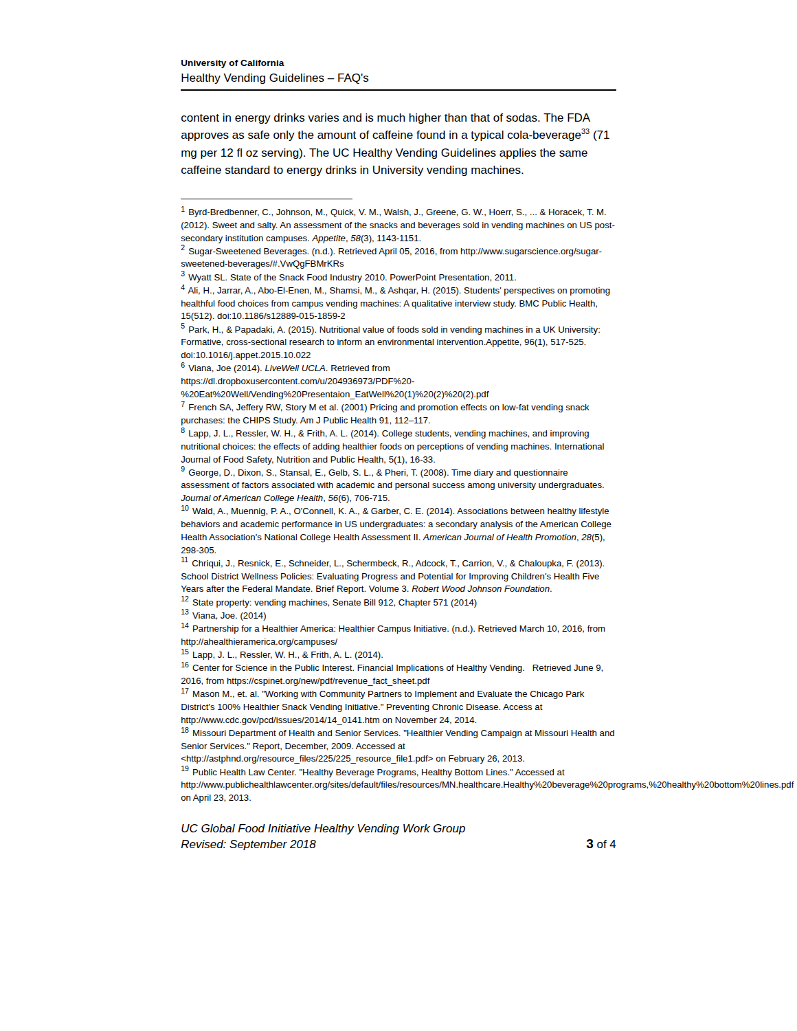University of California
Healthy Vending Guidelines – FAQ's
content in energy drinks varies and is much higher than that of sodas. The FDA approves as safe only the amount of caffeine found in a typical cola-beverage33 (71 mg per 12 fl oz serving). The UC Healthy Vending Guidelines applies the same caffeine standard to energy drinks in University vending machines.
1 Byrd-Bredbenner, C., Johnson, M., Quick, V. M., Walsh, J., Greene, G. W., Hoerr, S., ... & Horacek, T. M. (2012). Sweet and salty. An assessment of the snacks and beverages sold in vending machines on US post-secondary institution campuses. Appetite, 58(3), 1143-1151.
2 Sugar-Sweetened Beverages. (n.d.). Retrieved April 05, 2016, from http://www.sugarscience.org/sugar-sweetened-beverages/#.VwQgFBMrKRs
3 Wyatt SL. State of the Snack Food Industry 2010. PowerPoint Presentation, 2011.
4 Ali, H., Jarrar, A., Abo-El-Enen, M., Shamsi, M., & Ashqar, H. (2015). Students' perspectives on promoting healthful food choices from campus vending machines: A qualitative interview study. BMC Public Health, 15(512). doi:10.1186/s12889-015-1859-2
5 Park, H., & Papadaki, A. (2015). Nutritional value of foods sold in vending machines in a UK University: Formative, cross-sectional research to inform an environmental intervention.Appetite, 96(1), 517-525. doi:10.1016/j.appet.2015.10.022
6 Viana, Joe (2014). LiveWell UCLA. Retrieved from https://dl.dropboxusercontent.com/u/204936973/PDF%20-%20Eat%20Well/Vending%20Presentaion_EatWell%20(1)%20(2)%20(2).pdf
7 French SA, Jeffery RW, Story M et al. (2001) Pricing and promotion effects on low-fat vending snack purchases: the CHIPS Study. Am J Public Health 91, 112–117.
8 Lapp, J. L., Ressler, W. H., & Frith, A. L. (2014). College students, vending machines, and improving nutritional choices: the effects of adding healthier foods on perceptions of vending machines. International Journal of Food Safety, Nutrition and Public Health, 5(1), 16-33.
9 George, D., Dixon, S., Stansal, E., Gelb, S. L., & Pheri, T. (2008). Time diary and questionnaire assessment of factors associated with academic and personal success among university undergraduates. Journal of American College Health, 56(6), 706-715.
10 Wald, A., Muennig, P. A., O'Connell, K. A., & Garber, C. E. (2014). Associations between healthy lifestyle behaviors and academic performance in US undergraduates: a secondary analysis of the American College Health Association's National College Health Assessment II. American Journal of Health Promotion, 28(5), 298-305.
11 Chriqui, J., Resnick, E., Schneider, L., Schermbeck, R., Adcock, T., Carrion, V., & Chaloupka, F. (2013). School District Wellness Policies: Evaluating Progress and Potential for Improving Children's Health Five Years after the Federal Mandate. Brief Report. Volume 3. Robert Wood Johnson Foundation.
12 State property: vending machines, Senate Bill 912, Chapter 571 (2014)
13 Viana, Joe. (2014)
14 Partnership for a Healthier America: Healthier Campus Initiative. (n.d.). Retrieved March 10, 2016, from http://ahealthieramerica.org/campuses/
15 Lapp, J. L., Ressler, W. H., & Frith, A. L. (2014).
16 Center for Science in the Public Interest. Financial Implications of Healthy Vending. Retrieved June 9, 2016, from https://cspinet.org/new/pdf/revenue_fact_sheet.pdf
17 Mason M., et. al. "Working with Community Partners to Implement and Evaluate the Chicago Park District's 100% Healthier Snack Vending Initiative." Preventing Chronic Disease. Access at http://www.cdc.gov/pcd/issues/2014/14_0141.htm on November 24, 2014.
18 Missouri Department of Health and Senior Services. "Healthier Vending Campaign at Missouri Health and Senior Services." Report, December, 2009. Accessed at <http://astphnd.org/resource_files/225/225_resource_file1.pdf> on February 26, 2013.
19 Public Health Law Center. "Healthy Beverage Programs, Healthy Bottom Lines." Accessed at http://www.publichealthlawcenter.org/sites/default/files/resources/MN.healthcare.Healthy%20beverage%20programs,%20healthy%20bottom%20lines.pdf on April 23, 2013.
UC Global Food Initiative Healthy Vending Work Group
Revised: September 2018 3 of 4